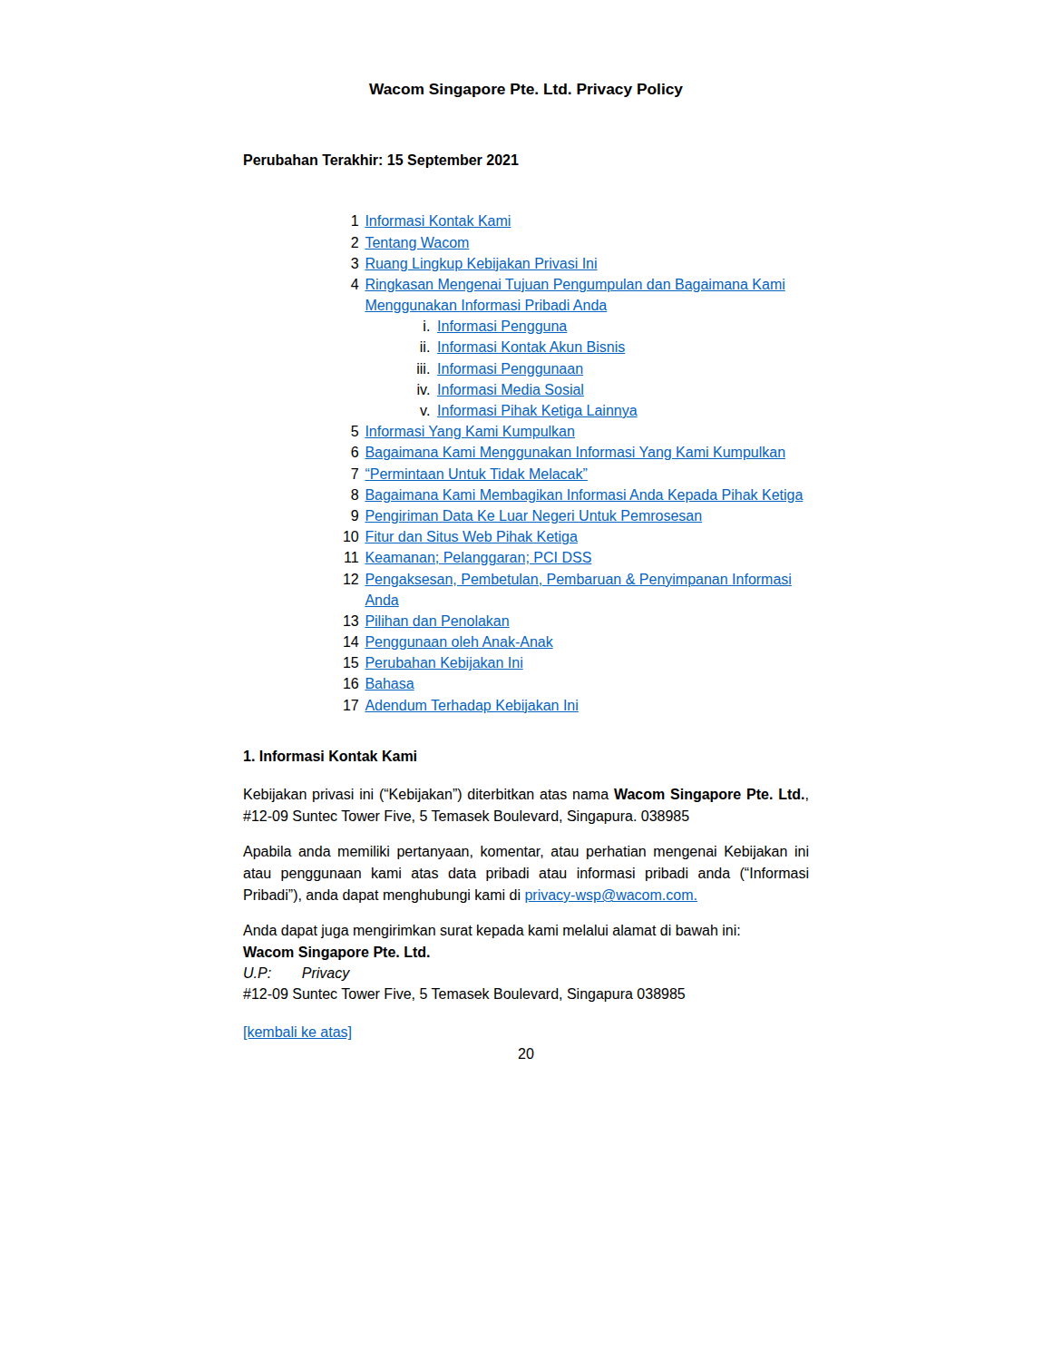Wacom Singapore Pte. Ltd. Privacy Policy
Perubahan Terakhir: 15 September 2021
Informasi Kontak Kami
Tentang Wacom
Ruang Lingkup Kebijakan Privasi Ini
Ringkasan Mengenai Tujuan Pengumpulan dan Bagaimana Kami Menggunakan Informasi Pribadi Anda
Informasi Pengguna
Informasi Kontak Akun Bisnis
Informasi Penggunaan
Informasi Media Sosial
Informasi Pihak Ketiga Lainnya
Informasi Yang Kami Kumpulkan
Bagaimana Kami Menggunakan Informasi Yang Kami Kumpulkan
“Permintaan Untuk Tidak Melacak”
Bagaimana Kami Membagikan Informasi Anda Kepada Pihak Ketiga
Pengiriman Data Ke Luar Negeri Untuk Pemrosesan
Fitur dan Situs Web Pihak Ketiga
Keamanan; Pelanggaran; PCI DSS
Pengaksesan, Pembetulan, Pembaruan & Penyimpanan Informasi Anda
Pilihan dan Penolakan
Penggunaan oleh Anak-Anak
Perubahan Kebijakan Ini
Bahasa
Adendum Terhadap Kebijakan Ini
1. Informasi Kontak Kami
Kebijakan privasi ini (“Kebijakan”) diterbitkan atas nama Wacom Singapore Pte. Ltd., #12-09 Suntec Tower Five, 5 Temasek Boulevard, Singapura. 038985
Apabila anda memiliki pertanyaan, komentar, atau perhatian mengenai Kebijakan ini atau penggunaan kami atas data pribadi atau informasi pribadi anda (“Informasi Pribadi”), anda dapat menghubungi kami di privacy-wsp@wacom.com.
Anda dapat juga mengirimkan surat kepada kami melalui alamat di bawah ini:
Wacom Singapore Pte. Ltd.
U.P: Privacy
#12-09 Suntec Tower Five, 5 Temasek Boulevard, Singapura 038985
[kembali ke atas]
20